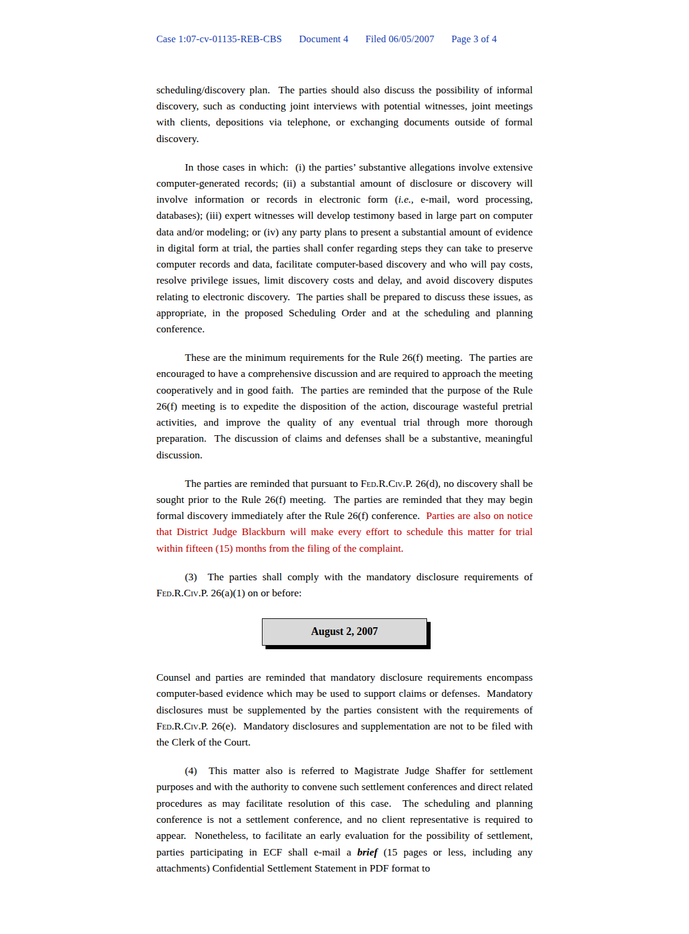Case 1:07-cv-01135-REB-CBS Document 4 Filed 06/05/2007 Page 3 of 4
scheduling/discovery plan. The parties should also discuss the possibility of informal discovery, such as conducting joint interviews with potential witnesses, joint meetings with clients, depositions via telephone, or exchanging documents outside of formal discovery.
In those cases in which: (i) the parties’ substantive allegations involve extensive computer-generated records; (ii) a substantial amount of disclosure or discovery will involve information or records in electronic form (i.e., e-mail, word processing, databases); (iii) expert witnesses will develop testimony based in large part on computer data and/or modeling; or (iv) any party plans to present a substantial amount of evidence in digital form at trial, the parties shall confer regarding steps they can take to preserve computer records and data, facilitate computer-based discovery and who will pay costs, resolve privilege issues, limit discovery costs and delay, and avoid discovery disputes relating to electronic discovery. The parties shall be prepared to discuss these issues, as appropriate, in the proposed Scheduling Order and at the scheduling and planning conference.
These are the minimum requirements for the Rule 26(f) meeting. The parties are encouraged to have a comprehensive discussion and are required to approach the meeting cooperatively and in good faith. The parties are reminded that the purpose of the Rule 26(f) meeting is to expedite the disposition of the action, discourage wasteful pretrial activities, and improve the quality of any eventual trial through more thorough preparation. The discussion of claims and defenses shall be a substantive, meaningful discussion.
The parties are reminded that pursuant to Fed.R.Civ.P. 26(d), no discovery shall be sought prior to the Rule 26(f) meeting. The parties are reminded that they may begin formal discovery immediately after the Rule 26(f) conference. Parties are also on notice that District Judge Blackburn will make every effort to schedule this matter for trial within fifteen (15) months from the filing of the complaint.
(3) The parties shall comply with the mandatory disclosure requirements of Fed.R.Civ.P. 26(a)(1) on or before:
August 2, 2007
Counsel and parties are reminded that mandatory disclosure requirements encompass computer-based evidence which may be used to support claims or defenses. Mandatory disclosures must be supplemented by the parties consistent with the requirements of Fed.R.Civ.P. 26(e). Mandatory disclosures and supplementation are not to be filed with the Clerk of the Court.
(4) This matter also is referred to Magistrate Judge Shaffer for settlement purposes and with the authority to convene such settlement conferences and direct related procedures as may facilitate resolution of this case. The scheduling and planning conference is not a settlement conference, and no client representative is required to appear. Nonetheless, to facilitate an early evaluation for the possibility of settlement, parties participating in ECF shall e-mail a brief (15 pages or less, including any attachments) Confidential Settlement Statement in PDF format to